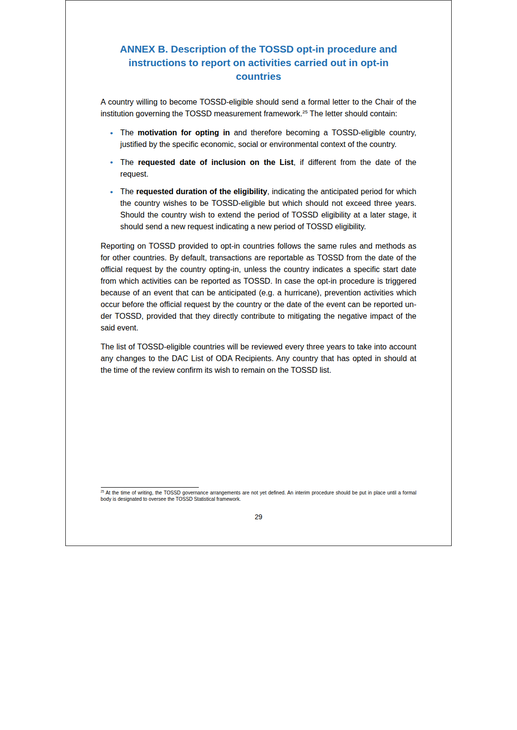ANNEX B. Description of the TOSSD opt-in procedure and instructions to report on activities carried out in opt-in countries
A country willing to become TOSSD-eligible should send a formal letter to the Chair of the institution governing the TOSSD measurement framework.25 The letter should contain:
The motivation for opting in and therefore becoming a TOSSD-eligible country, justified by the specific economic, social or environmental context of the country.
The requested date of inclusion on the List, if different from the date of the request.
The requested duration of the eligibility, indicating the anticipated period for which the country wishes to be TOSSD-eligible but which should not exceed three years. Should the country wish to extend the period of TOSSD eligibility at a later stage, it should send a new request indicating a new period of TOSSD eligibility.
Reporting on TOSSD provided to opt-in countries follows the same rules and methods as for other countries. By default, transactions are reportable as TOSSD from the date of the official request by the country opting-in, unless the country indicates a specific start date from which activities can be reported as TOSSD. In case the opt-in procedure is triggered because of an event that can be anticipated (e.g. a hurricane), prevention activities which occur before the official request by the country or the date of the event can be reported under TOSSD, provided that they directly contribute to mitigating the negative impact of the said event.
The list of TOSSD-eligible countries will be reviewed every three years to take into account any changes to the DAC List of ODA Recipients. Any country that has opted in should at the time of the review confirm its wish to remain on the TOSSD list.
25 At the time of writing, the TOSSD governance arrangements are not yet defined. An interim procedure should be put in place until a formal body is designated to oversee the TOSSD Statistical framework.
29